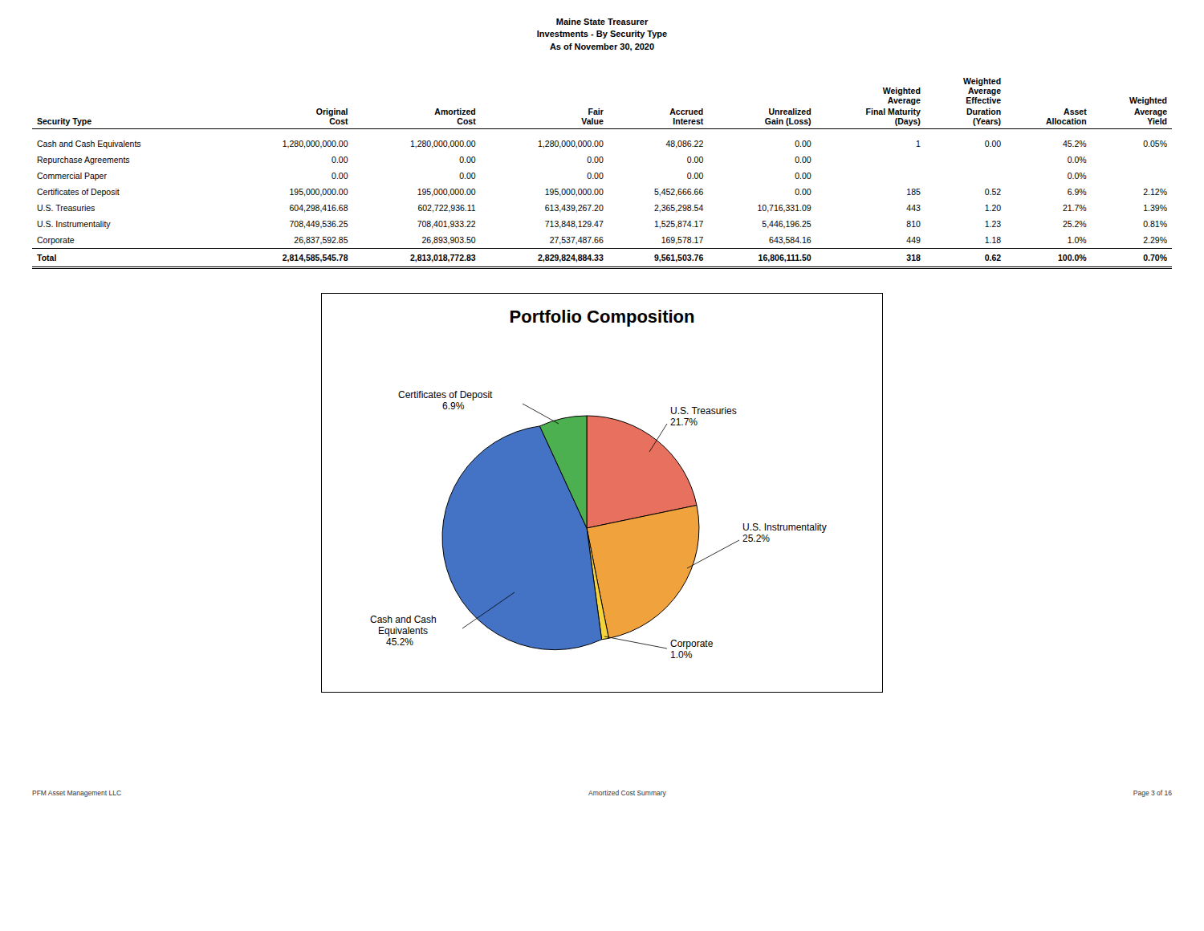Maine State Treasurer
Investments - By Security Type
As of November 30, 2020
| | | | | | | Weighted Average | Weighted Average Effective | | Weighted |
| --- | --- | --- | --- | --- | --- | --- | --- | --- | --- |
| Security Type | Original Cost | Amortized Cost | Fair Value | Accrued Interest | Unrealized Gain (Loss) | Final Maturity (Days) | Duration (Years) | Asset Allocation | Average Yield |
| Cash and Cash Equivalents | 1,280,000,000.00 | 1,280,000,000.00 | 1,280,000,000.00 | 48,086.22 | 0.00 | 1 | 0.00 | 45.2% | 0.05% |
| Repurchase Agreements | 0.00 | 0.00 | 0.00 | 0.00 | 0.00 | | | 0.0% | |
| Commercial Paper | 0.00 | 0.00 | 0.00 | 0.00 | 0.00 | | | 0.0% | |
| Certificates of Deposit | 195,000,000.00 | 195,000,000.00 | 195,000,000.00 | 5,452,666.66 | 0.00 | 185 | 0.52 | 6.9% | 2.12% |
| U.S. Treasuries | 604,298,416.68 | 602,722,936.11 | 613,439,267.20 | 2,365,298.54 | 10,716,331.09 | 443 | 1.20 | 21.7% | 1.39% |
| U.S. Instrumentality | 708,449,536.25 | 708,401,933.22 | 713,848,129.47 | 1,525,874.17 | 5,446,196.25 | 810 | 1.23 | 25.2% | 0.81% |
| Corporate | 26,837,592.85 | 26,893,903.50 | 27,537,487.66 | 169,578.17 | 643,584.16 | 449 | 1.18 | 1.0% | 2.29% |
| Total | 2,814,585,545.78 | 2,813,018,772.83 | 2,829,824,884.33 | 9,561,503.76 | 16,806,111.50 | 318 | 0.62 | 100.0% | 0.70% |
Portfolio Composition
U.S. Treasuries 21.7% U.S. Instrumentality 25.2% Corporate 1.0% Cash and Cash Equivalents 45.2% Certificates of Deposit 6.9%
PFM Asset Management LLC
Amortized Cost Summary
Page 3 of 16